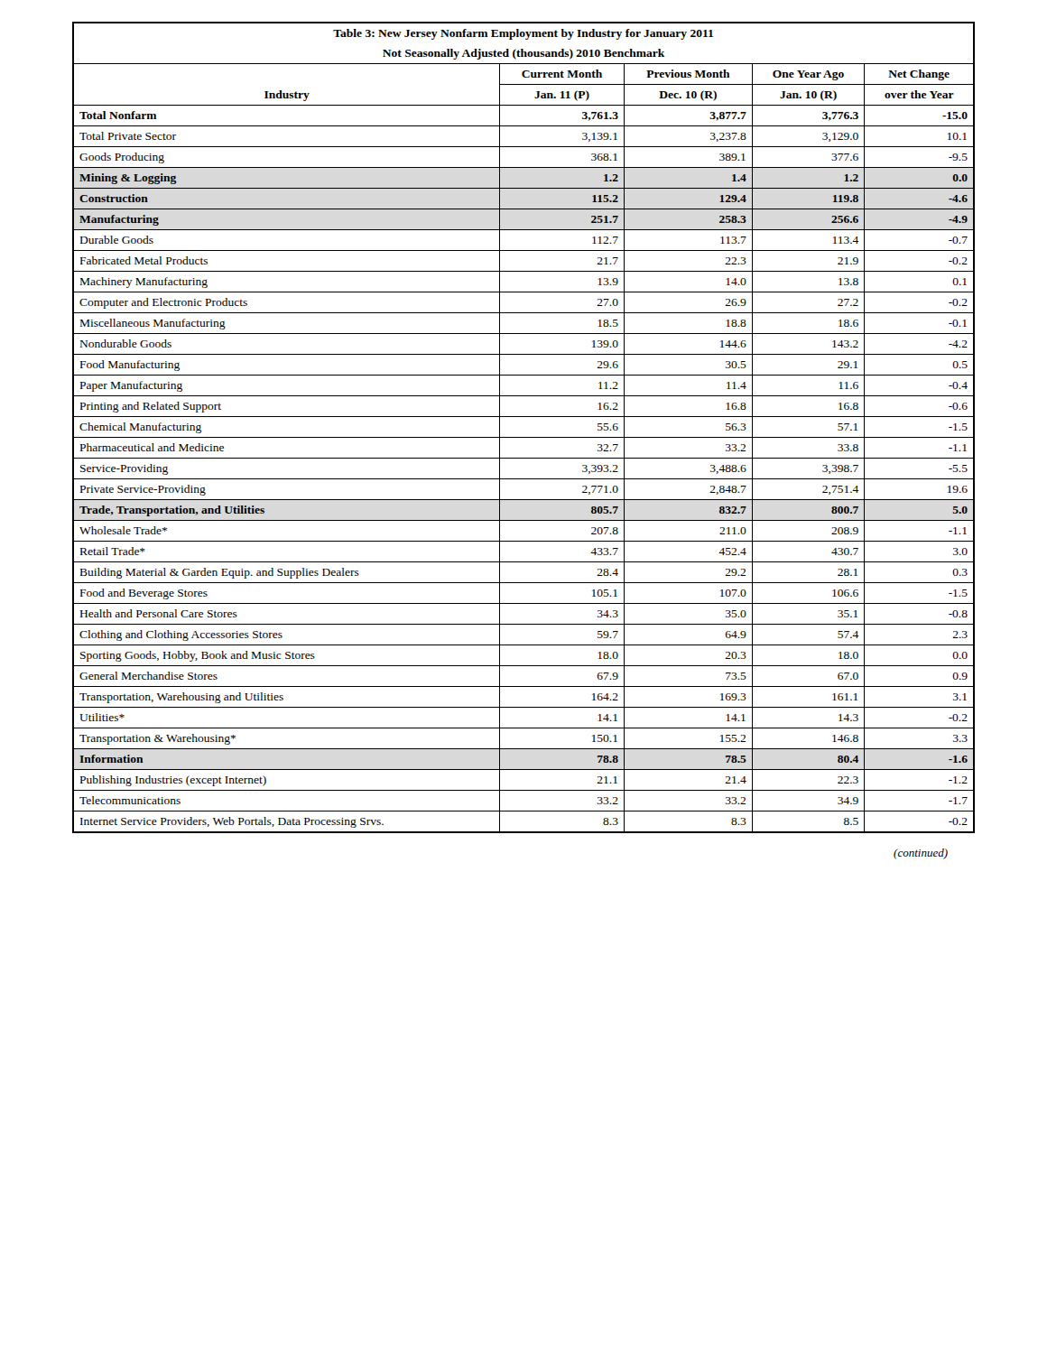| Table 3: New Jersey Nonfarm Employment by Industry for January 2011 |
| Not Seasonally Adjusted (thousands) 2010 Benchmark |
| | Current Month | Previous Month | One Year Ago | Net Change |
| Industry | Jan. 11 (P) | Dec. 10 (R) | Jan. 10 (R) | over the Year |
| Total Nonfarm | 3,761.3 | 3,877.7 | 3,776.3 | -15.0 |
| Total Private Sector | 3,139.1 | 3,237.8 | 3,129.0 | 10.1 |
| Goods Producing | 368.1 | 389.1 | 377.6 | -9.5 |
| Mining & Logging | 1.2 | 1.4 | 1.2 | 0.0 |
| Construction | 115.2 | 129.4 | 119.8 | -4.6 |
| Manufacturing | 251.7 | 258.3 | 256.6 | -4.9 |
| Durable Goods | 112.7 | 113.7 | 113.4 | -0.7 |
| Fabricated Metal Products | 21.7 | 22.3 | 21.9 | -0.2 |
| Machinery Manufacturing | 13.9 | 14.0 | 13.8 | 0.1 |
| Computer and Electronic Products | 27.0 | 26.9 | 27.2 | -0.2 |
| Miscellaneous Manufacturing | 18.5 | 18.8 | 18.6 | -0.1 |
| Nondurable Goods | 139.0 | 144.6 | 143.2 | -4.2 |
| Food Manufacturing | 29.6 | 30.5 | 29.1 | 0.5 |
| Paper Manufacturing | 11.2 | 11.4 | 11.6 | -0.4 |
| Printing and Related Support | 16.2 | 16.8 | 16.8 | -0.6 |
| Chemical Manufacturing | 55.6 | 56.3 | 57.1 | -1.5 |
| Pharmaceutical and Medicine | 32.7 | 33.2 | 33.8 | -1.1 |
| Service-Providing | 3,393.2 | 3,488.6 | 3,398.7 | -5.5 |
| Private Service-Providing | 2,771.0 | 2,848.7 | 2,751.4 | 19.6 |
| Trade, Transportation, and Utilities | 805.7 | 832.7 | 800.7 | 5.0 |
| Wholesale Trade* | 207.8 | 211.0 | 208.9 | -1.1 |
| Retail Trade* | 433.7 | 452.4 | 430.7 | 3.0 |
| Building Material & Garden Equip. and Supplies Dealers | 28.4 | 29.2 | 28.1 | 0.3 |
| Food and Beverage Stores | 105.1 | 107.0 | 106.6 | -1.5 |
| Health and Personal Care Stores | 34.3 | 35.0 | 35.1 | -0.8 |
| Clothing and Clothing Accessories Stores | 59.7 | 64.9 | 57.4 | 2.3 |
| Sporting Goods, Hobby, Book and Music Stores | 18.0 | 20.3 | 18.0 | 0.0 |
| General Merchandise Stores | 67.9 | 73.5 | 67.0 | 0.9 |
| Transportation, Warehousing and Utilities | 164.2 | 169.3 | 161.1 | 3.1 |
| Utilities* | 14.1 | 14.1 | 14.3 | -0.2 |
| Transportation & Warehousing* | 150.1 | 155.2 | 146.8 | 3.3 |
| Information | 78.8 | 78.5 | 80.4 | -1.6 |
| Publishing Industries (except Internet) | 21.1 | 21.4 | 22.3 | -1.2 |
| Telecommunications | 33.2 | 33.2 | 34.9 | -1.7 |
| Internet Service Providers, Web Portals, Data Processing Srvs. | 8.3 | 8.3 | 8.5 | -0.2 |
(continued)